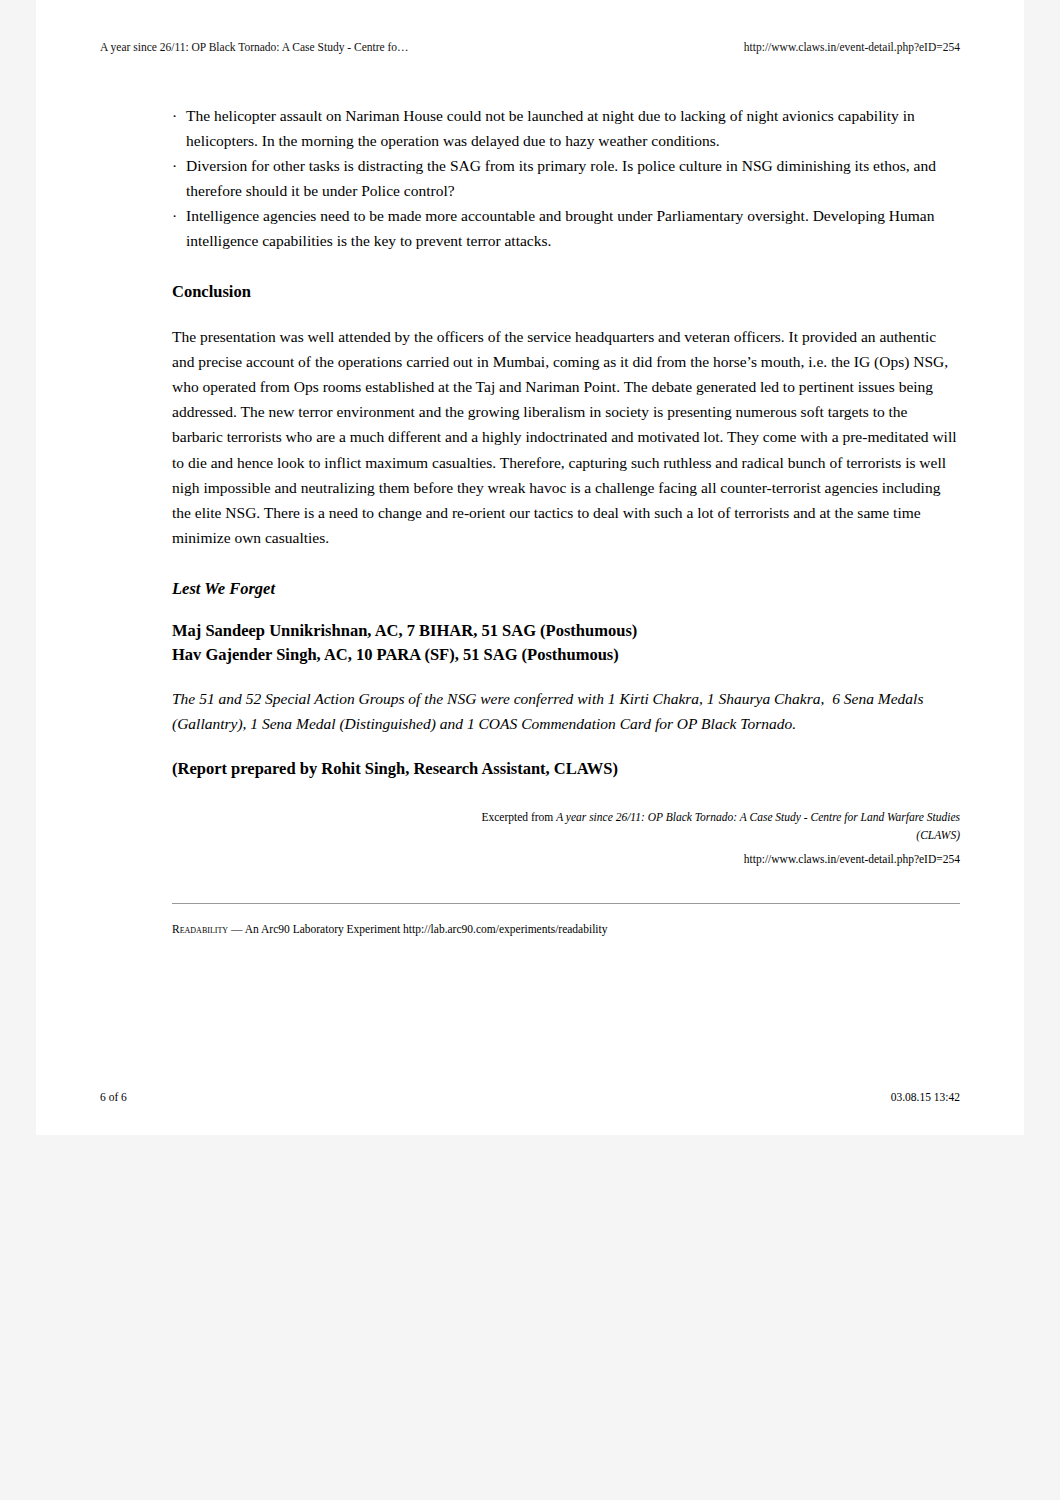A year since 26/11: OP Black Tornado: A Case Study - Centre fo… http://www.claws.in/event-detail.php?eID=254
The helicopter assault on Nariman House could not be launched at night due to lacking of night avionics capability in helicopters. In the morning the operation was delayed due to hazy weather conditions.
Diversion for other tasks is distracting the SAG from its primary role. Is police culture in NSG diminishing its ethos, and therefore should it be under Police control?
Intelligence agencies need to be made more accountable and brought under Parliamentary oversight. Developing Human intelligence capabilities is the key to prevent terror attacks.
Conclusion
The presentation was well attended by the officers of the service headquarters and veteran officers. It provided an authentic and precise account of the operations carried out in Mumbai, coming as it did from the horse’s mouth, i.e. the IG (Ops) NSG, who operated from Ops rooms established at the Taj and Nariman Point. The debate generated led to pertinent issues being addressed. The new terror environment and the growing liberalism in society is presenting numerous soft targets to the barbaric terrorists who are a much different and a highly indoctrinated and motivated lot. They come with a pre-meditated will to die and hence look to inflict maximum casualties. Therefore, capturing such ruthless and radical bunch of terrorists is well nigh impossible and neutralizing them before they wreak havoc is a challenge facing all counter-terrorist agencies including the elite NSG. There is a need to change and re-orient our tactics to deal with such a lot of terrorists and at the same time minimize own casualties.
Lest We Forget
Maj Sandeep Unnikrishnan, AC, 7 BIHAR, 51 SAG (Posthumous)
Hav Gajender Singh, AC, 10 PARA (SF), 51 SAG (Posthumous)
The 51 and 52 Special Action Groups of the NSG were conferred with 1 Kirti Chakra, 1 Shaurya Chakra, 6 Sena Medals (Gallantry), 1 Sena Medal (Distinguished) and 1 COAS Commendation Card for OP Black Tornado.
(Report prepared by Rohit Singh, Research Assistant, CLAWS)
Excerpted from A year since 26/11: OP Black Tornado: A Case Study - Centre for Land Warfare Studies (CLAWS) http://www.claws.in/event-detail.php?eID=254
Readability — An Arc90 Laboratory Experiment http://lab.arc90.com/experiments/readability
6 of 6 03.08.15 13:42